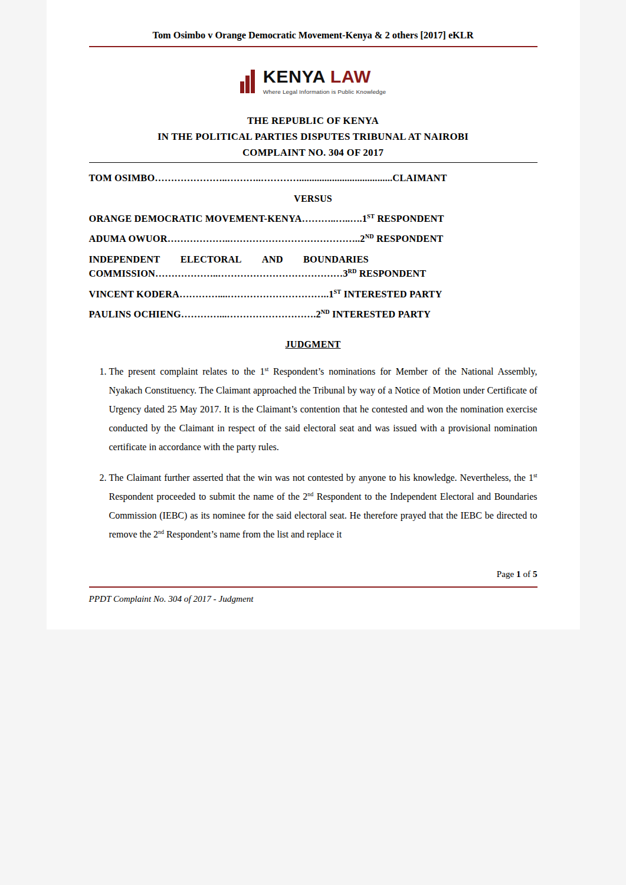Tom Osimbo v Orange Democratic Movement-Kenya & 2 others [2017] eKLR
KENYA LAW
Where Legal Information is Public Knowledge
THE REPUBLIC OF KENYA
IN THE POLITICAL PARTIES DISPUTES TRIBUNAL AT NAIROBI
COMPLAINT NO. 304 OF 2017
TOM OSIMBO…………………..………..………….....................................CLAIMANT
VERSUS
ORANGE DEMOCRATIC MOVEMENT-KENYA………..…..….1ST RESPONDENT
ADUMA OWUOR………………..…………………………………..2ND RESPONDENT
INDEPENDENT ELECTORAL AND BOUNDARIES COMMISSION………………..…………………………………3RD RESPONDENT
VINCENT KODERA…………....…………………………..1ST INTERESTED PARTY
PAULINS OCHIENG…………...……………………….2ND INTERESTED PARTY
JUDGMENT
The present complaint relates to the 1st Respondent’s nominations for Member of the National Assembly, Nyakach Constituency. The Claimant approached the Tribunal by way of a Notice of Motion under Certificate of Urgency dated 25 May 2017. It is the Claimant’s contention that he contested and won the nomination exercise conducted by the Claimant in respect of the said electoral seat and was issued with a provisional nomination certificate in accordance with the party rules.
The Claimant further asserted that the win was not contested by anyone to his knowledge. Nevertheless, the 1st Respondent proceeded to submit the name of the 2nd Respondent to the Independent Electoral and Boundaries Commission (IEBC) as its nominee for the said electoral seat. He therefore prayed that the IEBC be directed to remove the 2nd Respondent’s name from the list and replace it
Page 1 of 5
PPDT Complaint No. 304 of 2017 - Judgment